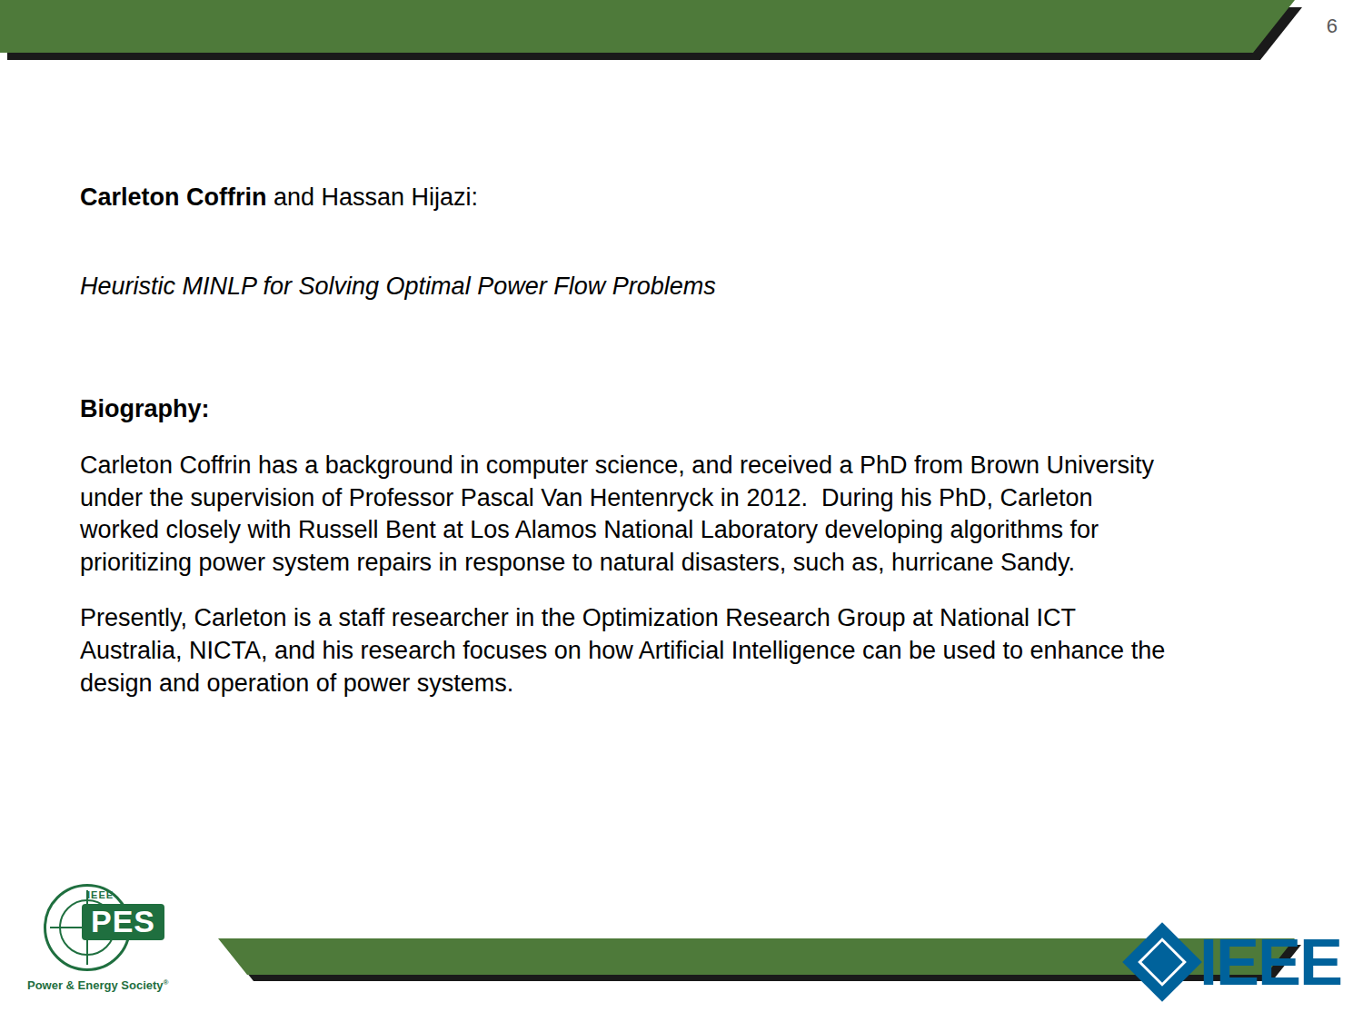6
Carleton Coffrin and Hassan Hijazi:
Heuristic MINLP for Solving Optimal Power Flow Problems
Biography:
Carleton Coffrin has a background in computer science, and received a PhD from Brown University under the supervision of Professor Pascal Van Hentenryck in 2012. During his PhD, Carleton worked closely with Russell Bent at Los Alamos National Laboratory developing algorithms for prioritizing power system repairs in response to natural disasters, such as, hurricane Sandy.
Presently, Carleton is a staff researcher in the Optimization Research Group at National ICT Australia, NICTA, and his research focuses on how Artificial Intelligence can be used to enhance the design and operation of power systems.
IEEE
PES
Power & Energy Society®
IEEE